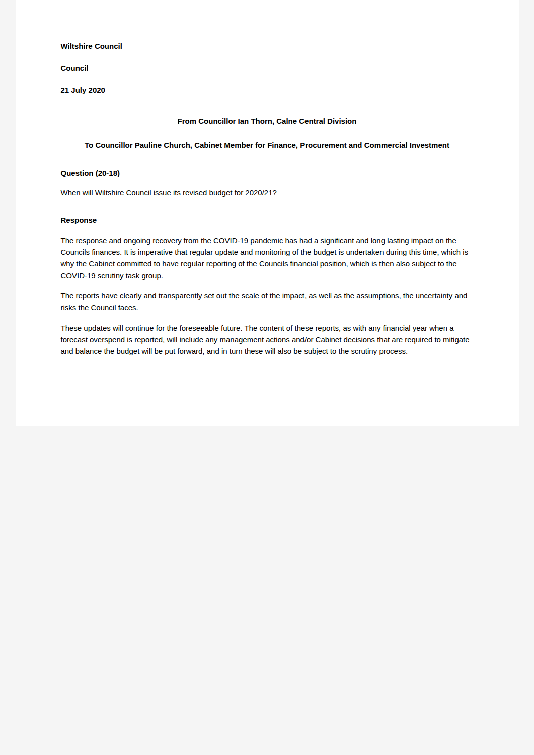Wiltshire Council
Council
21 July 2020
From Councillor Ian Thorn, Calne Central Division
To Councillor Pauline Church, Cabinet Member for Finance, Procurement and Commercial Investment
Question (20-18)
When will Wiltshire Council issue its revised budget for 2020/21?
Response
The response and ongoing recovery from the COVID-19 pandemic has had a significant and long lasting impact on the Councils finances. It is imperative that regular update and monitoring of the budget is undertaken during this time, which is why the Cabinet committed to have regular reporting of the Councils financial position, which is then also subject to the COVID-19 scrutiny task group.
The reports have clearly and transparently set out the scale of the impact, as well as the assumptions, the uncertainty and risks the Council faces.
These updates will continue for the foreseeable future. The content of these reports, as with any financial year when a forecast overspend is reported, will include any management actions and/or Cabinet decisions that are required to mitigate and balance the budget will be put forward, and in turn these will also be subject to the scrutiny process.